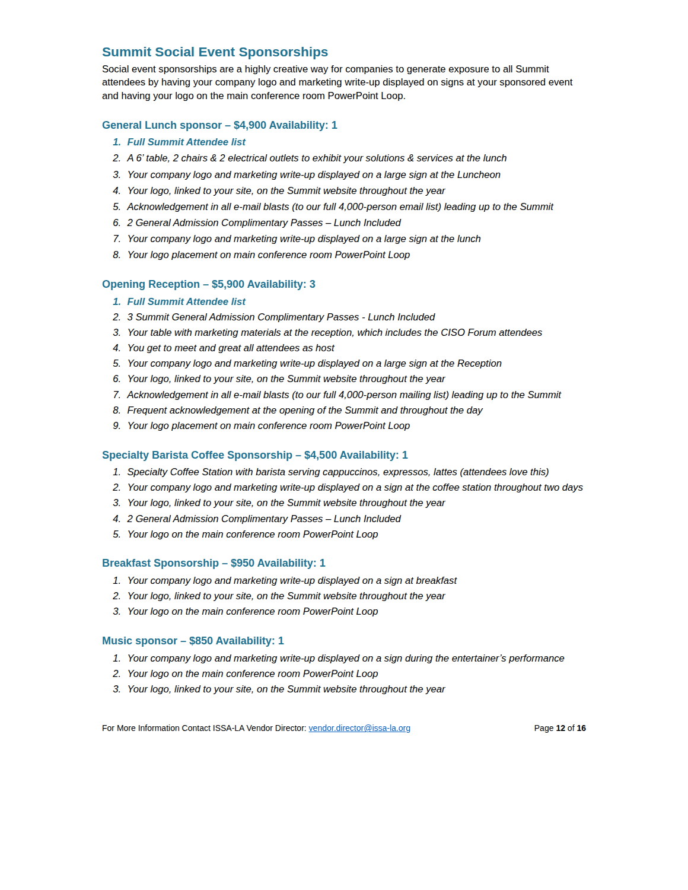Summit Social Event Sponsorships
Social event sponsorships are a highly creative way for companies to generate exposure to all Summit attendees by having your company logo and marketing write-up displayed on signs at your sponsored event and having your logo on the main conference room PowerPoint Loop.
General Lunch sponsor – $4,900 Availability: 1
Full Summit Attendee list
A 6’ table, 2 chairs & 2 electrical outlets to exhibit your solutions & services at the lunch
Your company logo and marketing write-up displayed on a large sign at the Luncheon
Your logo, linked to your site, on the Summit website throughout the year
Acknowledgement in all e-mail blasts (to our full 4,000-person email list) leading up to the Summit
2 General Admission Complimentary Passes – Lunch Included
Your company logo and marketing write-up displayed on a large sign at the lunch
Your logo placement on main conference room PowerPoint Loop
Opening Reception – $5,900 Availability: 3
Full Summit Attendee list
3 Summit General Admission Complimentary Passes - Lunch Included
Your table with marketing materials at the reception, which includes the CISO Forum attendees
You get to meet and great all attendees as host
Your company logo and marketing write-up displayed on a large sign at the Reception
Your logo, linked to your site, on the Summit website throughout the year
Acknowledgement in all e-mail blasts (to our full 4,000-person mailing list) leading up to the Summit
Frequent acknowledgement at the opening of the Summit and throughout the day
Your logo placement on main conference room PowerPoint Loop
Specialty Barista Coffee Sponsorship – $4,500 Availability: 1
Specialty Coffee Station with barista serving cappuccinos, expressos, lattes (attendees love this)
Your company logo and marketing write-up displayed on a sign at the coffee station throughout two days
Your logo, linked to your site, on the Summit website throughout the year
2 General Admission Complimentary Passes – Lunch Included
Your logo on the main conference room PowerPoint Loop
Breakfast Sponsorship – $950 Availability: 1
Your company logo and marketing write-up displayed on a sign at breakfast
Your logo, linked to your site, on the Summit website throughout the year
Your logo on the main conference room PowerPoint Loop
Music sponsor – $850 Availability: 1
Your company logo and marketing write-up displayed on a sign during the entertainer’s performance
Your logo on the main conference room PowerPoint Loop
Your logo, linked to your site, on the Summit website throughout the year
For More Information Contact ISSA-LA Vendor Director: vendor.director@issa-la.org
Page 12 of 16